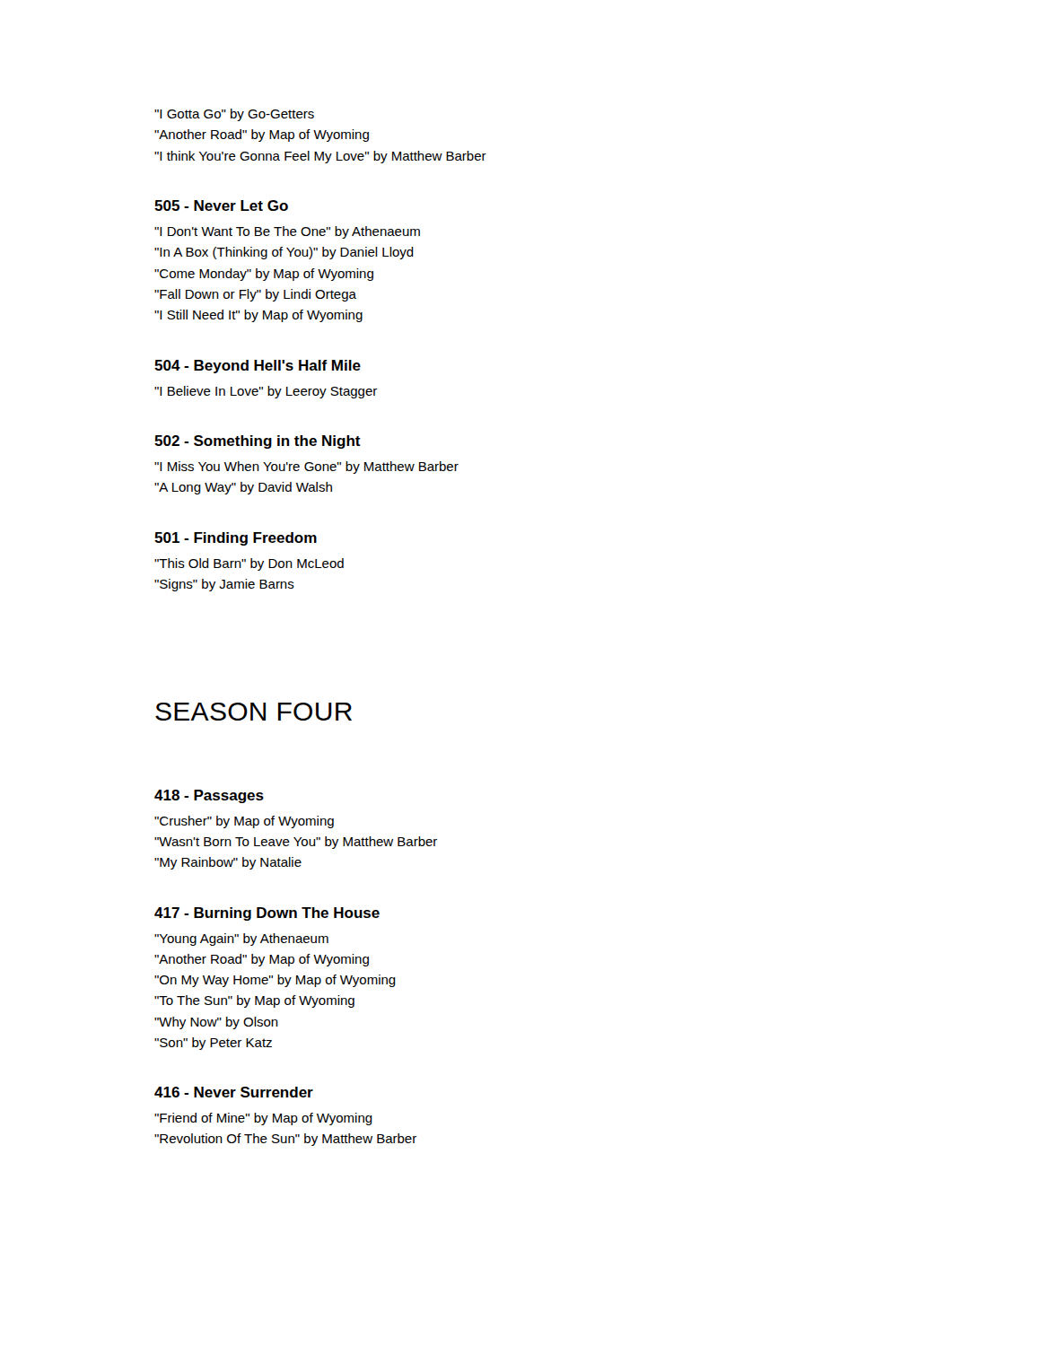"I Gotta Go" by Go-Getters
"Another Road" by Map of Wyoming
"I think You're Gonna Feel My Love" by Matthew Barber
505 - Never Let Go
"I Don't Want To Be The One" by Athenaeum
"In A Box (Thinking of You)" by Daniel Lloyd
"Come Monday" by Map of Wyoming
"Fall Down or Fly" by Lindi Ortega
"I Still Need It" by Map of Wyoming
504 - Beyond Hell's Half Mile
"I Believe In Love" by Leeroy Stagger
502 - Something in the Night
"I Miss You When You're Gone" by Matthew Barber
"A Long Way" by David Walsh
501 - Finding Freedom
"This Old Barn" by Don McLeod
"Signs" by Jamie Barns
SEASON FOUR
418 - Passages
"Crusher" by Map of Wyoming
"Wasn't Born To Leave You" by Matthew Barber
"My Rainbow" by Natalie
417 - Burning Down The House
"Young Again" by Athenaeum
"Another Road" by Map of Wyoming
"On My Way Home" by Map of Wyoming
"To The Sun" by Map of Wyoming
"Why Now" by Olson
"Son" by Peter Katz
416 - Never Surrender
"Friend of Mine" by Map of Wyoming
"Revolution Of The Sun" by Matthew Barber